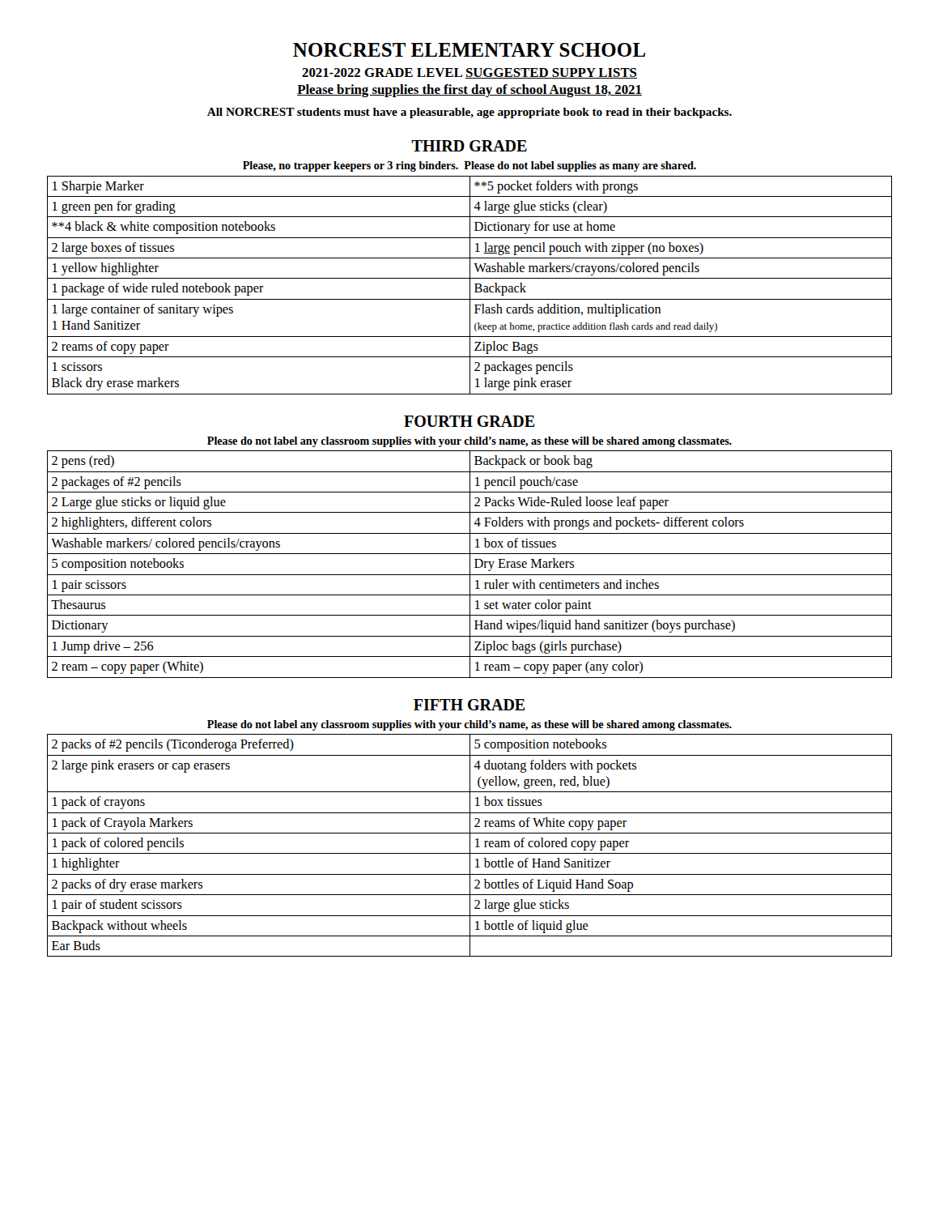NORCREST ELEMENTARY SCHOOL
2021-2022 GRADE LEVEL SUGGESTED SUPPY LISTS
Please bring supplies the first day of school August 18, 2021
All NORCREST students must have a pleasurable, age appropriate book to read in their backpacks.
THIRD GRADE
Please, no trapper keepers or 3 ring binders. Please do not label supplies as many are shared.
| 1 Sharpie Marker | **5 pocket folders with prongs |
| 1 green pen for grading | 4 large glue sticks (clear) |
| **4 black & white composition notebooks | Dictionary for use at home |
| 2 large boxes of tissues | 1 large pencil pouch with zipper (no boxes) |
| 1 yellow highlighter | Washable markers/crayons/colored pencils |
| 1 package of wide ruled notebook paper | Backpack |
| 1 large container of sanitary wipes 1 Hand Sanitizer | Flash cards addition, multiplication (keep at home, practice addition flash cards and read daily) |
| 2 reams of copy paper | Ziploc Bags |
| 1 scissors Black dry erase markers | 2 packages pencils 1 large pink eraser |
FOURTH GRADE
Please do not label any classroom supplies with your child’s name, as these will be shared among classmates.
| 2 pens (red) | Backpack or book bag |
| 2 packages of #2 pencils | 1 pencil pouch/case |
| 2 Large glue sticks or liquid glue | 2 Packs Wide-Ruled loose leaf paper |
| 2 highlighters, different colors | 4 Folders with prongs and pockets- different colors |
| Washable markers/ colored pencils/crayons | 1 box of tissues |
| 5 composition notebooks | Dry Erase Markers |
| 1 pair scissors | 1 ruler with centimeters and inches |
| Thesaurus | 1 set water color paint |
| Dictionary | Hand wipes/liquid hand sanitizer (boys purchase) |
| 1 Jump drive – 256 | Ziploc bags (girls purchase) |
| 2 ream – copy paper (White) | 1 ream – copy paper (any color) |
FIFTH GRADE
Please do not label any classroom supplies with your child’s name, as these will be shared among classmates.
| 2 packs of #2 pencils (Ticonderoga Preferred) | 5 composition notebooks |
| 2 large pink erasers or cap erasers | 4 duotang folders with pockets (yellow, green, red, blue) |
| 1 pack of crayons | 1 box tissues |
| 1 pack of Crayola Markers | 2 reams of White copy paper |
| 1 pack of colored pencils | 1 ream of colored copy paper |
| 1 highlighter | 1 bottle of Hand Sanitizer |
| 2 packs of dry erase markers | 2 bottles of Liquid Hand Soap |
| 1 pair of student scissors | 2 large glue sticks |
| Backpack without wheels | 1 bottle of liquid glue |
| Ear Buds | |